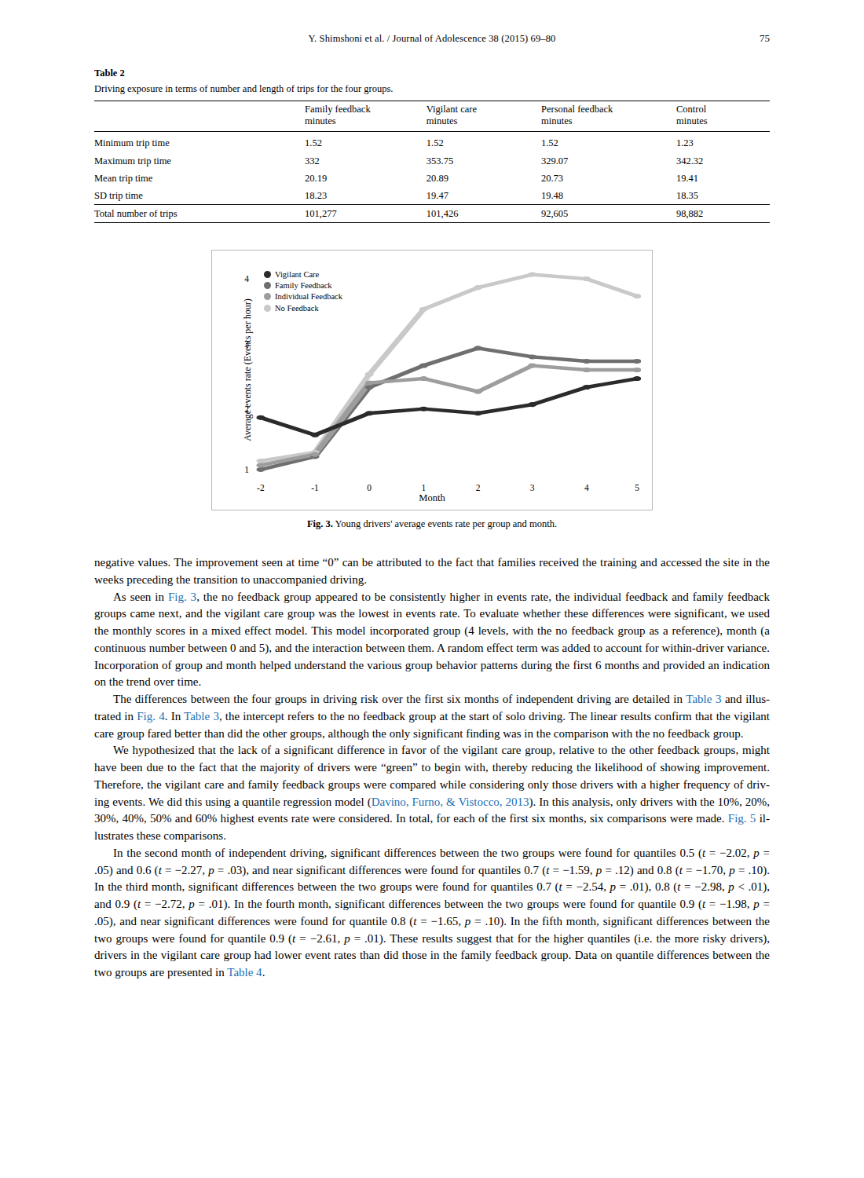Y. Shimshoni et al. / Journal of Adolescence 38 (2015) 69–80 75
Table 2
Driving exposure in terms of number and length of trips for the four groups.
| | Family feedback minutes | Vigilant care minutes | Personal feedback minutes | Control minutes |
| --- | --- | --- | --- | --- |
| Minimum trip time | 1.52 | 1.52 | 1.52 | 1.23 |
| Maximum trip time | 332 | 353.75 | 329.07 | 342.32 |
| Mean trip time | 20.19 | 20.89 | 20.73 | 19.41 |
| SD trip time | 18.23 | 19.47 | 19.48 | 18.35 |
| Total number of trips | 101,277 | 101,426 | 92,605 | 98,882 |
Average events rate (Events per hour)
4
3
2
1
-2
-1
0
1
2
3
4
5
Vigilant Care
Family Feedback
Individual Feedback
No Feedback
Month
Fig. 3. Young drivers' average events rate per group and month.
negative values. The improvement seen at time “0” can be attributed to the fact that families received the training and accessed the site in the weeks preceding the transition to unaccompanied driving.
As seen in Fig. 3, the no feedback group appeared to be consistently higher in events rate, the individual feedback and family feedback groups came next, and the vigilant care group was the lowest in events rate. To evaluate whether these differences were significant, we used the monthly scores in a mixed effect model. This model incorporated group (4 levels, with the no feedback group as a reference), month (a continuous number between 0 and 5), and the interaction between them. A random effect term was added to account for within-driver variance. Incorporation of group and month helped understand the various group behavior patterns during the first 6 months and provided an indication on the trend over time.
The differences between the four groups in driving risk over the first six months of independent driving are detailed in Table 3 and illustrated in Fig. 4. In Table 3, the intercept refers to the no feedback group at the start of solo driving. The linear results confirm that the vigilant care group fared better than did the other groups, although the only significant finding was in the comparison with the no feedback group.
We hypothesized that the lack of a significant difference in favor of the vigilant care group, relative to the other feedback groups, might have been due to the fact that the majority of drivers were “green” to begin with, thereby reducing the likelihood of showing improvement. Therefore, the vigilant care and family feedback groups were compared while considering only those drivers with a higher frequency of driving events. We did this using a quantile regression model (Davino, Furno, & Vistocco, 2013). In this analysis, only drivers with the 10%, 20%, 30%, 40%, 50% and 60% highest events rate were considered. In total, for each of the first six months, six comparisons were made. Fig. 5 illustrates these comparisons.
In the second month of independent driving, significant differences between the two groups were found for quantiles 0.5 (t = −2.02, p = .05) and 0.6 (t = −2.27, p = .03), and near significant differences were found for quantiles 0.7 (t = −1.59, p = .12) and 0.8 (t = −1.70, p = .10). In the third month, significant differences between the two groups were found for quantiles 0.7 (t = −2.54, p = .01), 0.8 (t = −2.98, p < .01), and 0.9 (t = −2.72, p = .01). In the fourth month, significant differences between the two groups were found for quantile 0.9 (t = −1.98, p = .05), and near significant differences were found for quantile 0.8 (t = −1.65, p = .10). In the fifth month, significant differences between the two groups were found for quantile 0.9 (t = −2.61, p = .01). These results suggest that for the higher quantiles (i.e. the more risky drivers), drivers in the vigilant care group had lower event rates than did those in the family feedback group. Data on quantile differences between the two groups are presented in Table 4.